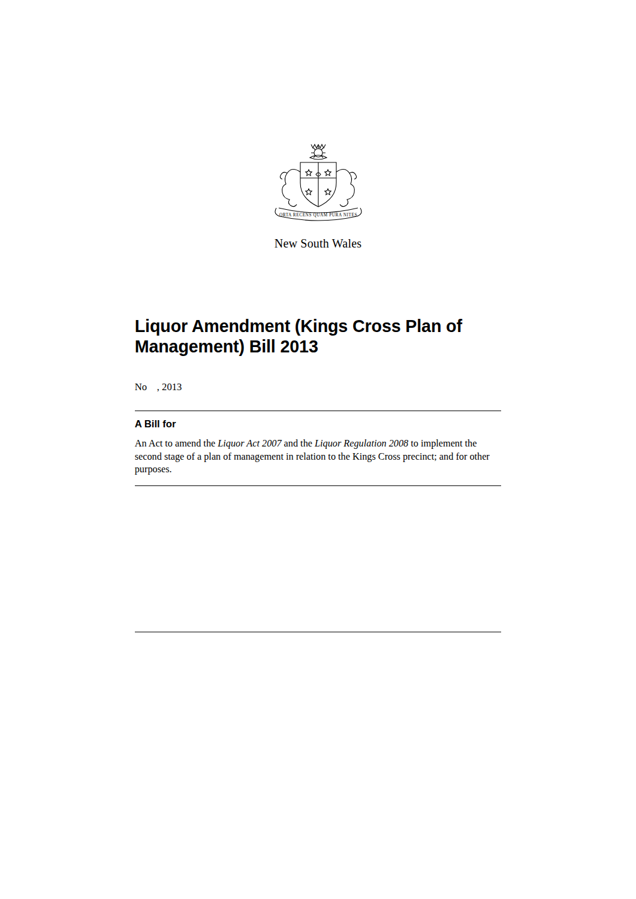ORTA RECENS QUAM PURA NITES
New South Wales
Liquor Amendment (Kings Cross Plan of Management) Bill 2013
No , 2013
A Bill for
An Act to amend the Liquor Act 2007 and the Liquor Regulation 2008 to implement the second stage of a plan of management in relation to the Kings Cross precinct; and for other purposes.